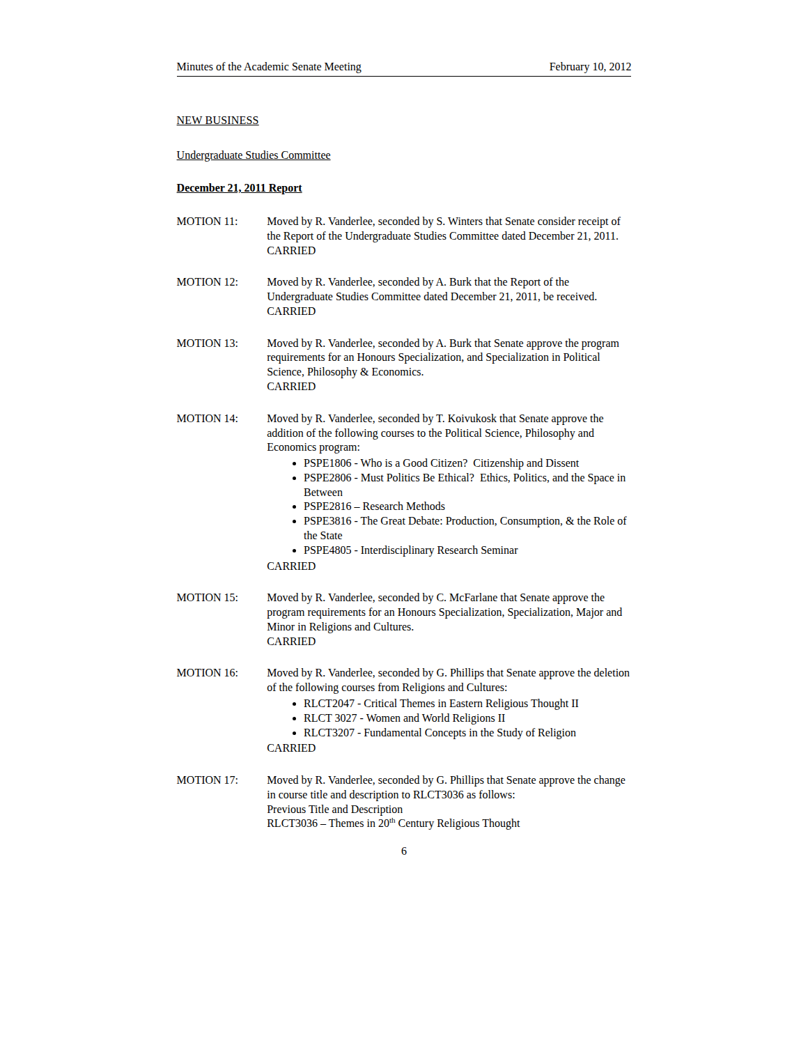Minutes of the Academic Senate Meeting
February 10, 2012
NEW BUSINESS
Undergraduate Studies Committee
December 21, 2011 Report
MOTION 11:
Moved by R. Vanderlee, seconded by S. Winters that Senate consider receipt of the Report of the Undergraduate Studies Committee dated December 21, 2011.
CARRIED
MOTION 12:
Moved by R. Vanderlee, seconded by A. Burk that the Report of the Undergraduate Studies Committee dated December 21, 2011, be received.
CARRIED
MOTION 13:
Moved by R. Vanderlee, seconded by A. Burk that Senate approve the program requirements for an Honours Specialization, and Specialization in Political Science, Philosophy & Economics.
CARRIED
MOTION 14:
Moved by R. Vanderlee, seconded by T. Koivukosk that Senate approve the addition of the following courses to the Political Science, Philosophy and Economics program:
PSPE1806 - Who is a Good Citizen? Citizenship and Dissent
PSPE2806 - Must Politics Be Ethical? Ethics, Politics, and the Space in Between
PSPE2816 – Research Methods
PSPE3816 - The Great Debate: Production, Consumption, & the Role of the State
PSPE4805 - Interdisciplinary Research Seminar
CARRIED
MOTION 15:
Moved by R. Vanderlee, seconded by C. McFarlane that Senate approve the program requirements for an Honours Specialization, Specialization, Major and Minor in Religions and Cultures.
CARRIED
MOTION 16:
Moved by R. Vanderlee, seconded by G. Phillips that Senate approve the deletion of the following courses from Religions and Cultures:
RLCT2047 - Critical Themes in Eastern Religious Thought II
RLCT 3027 - Women and World Religions II
RLCT3207 - Fundamental Concepts in the Study of Religion
CARRIED
MOTION 17:
Moved by R. Vanderlee, seconded by G. Phillips that Senate approve the change in course title and description to RLCT3036 as follows:
Previous Title and Description
RLCT3036 – Themes in 20th Century Religious Thought
6